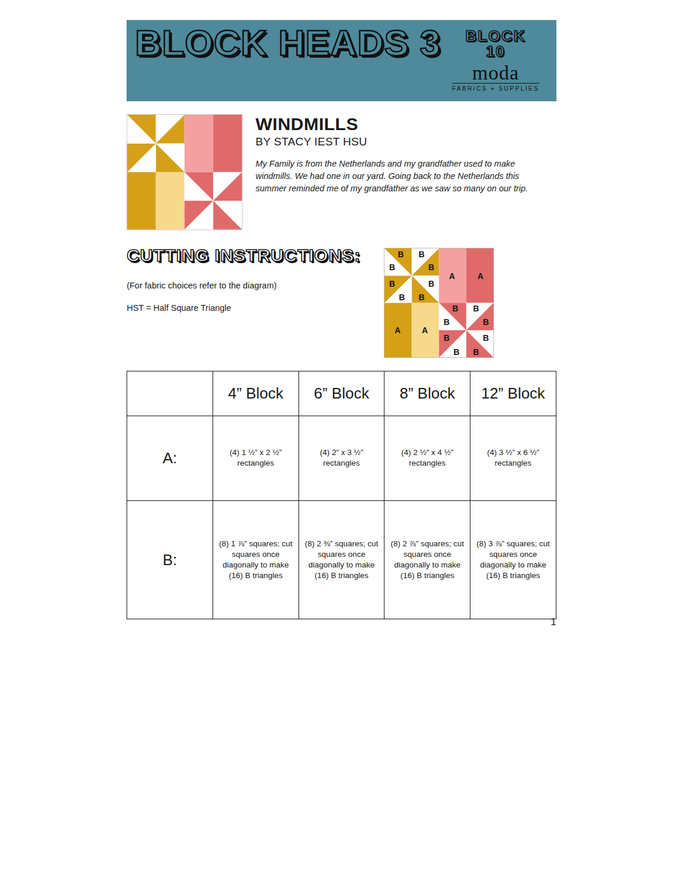BLOCK HEADS 3
BLOCK
10
moda
FABRICS + SUPPLIES
WINDMILLS
BY STACY IEST HSU
My Family is from the Netherlands and my grandfather used to make windmills. We had one in our yard. Going back to the Netherlands this summer reminded me of my grandfather as we saw so many on our trip.
CUTTING INSTRUCTIONS:
(For fabric choices refer to the diagram)
HST = Half Square Triangle
B B B B B B B B A A A A B B B B B B B B
| | 4” Block | 6” Block | 8” Block | 12” Block |
| --- | --- | --- | --- | --- |
| A: | (4) 1 ½” x 2 ½” rectangles | (4) 2” x 3 ½” rectangles | (4) 2 ½” x 4 ½” rectangles | (4) 3 ½” x 6 ½” rectangles |
| B: | (8) 1 ⅞” squares; cut squares once diagonally to make (16) B triangles | (8) 2 ⅜” squares; cut squares once diagonally to make (16) B triangles | (8) 2 ⅞” squares; cut squares once diagonally to make (16) B triangles | (8) 3 ⅞” squares; cut squares once diagonally to make (16) B triangles |
1